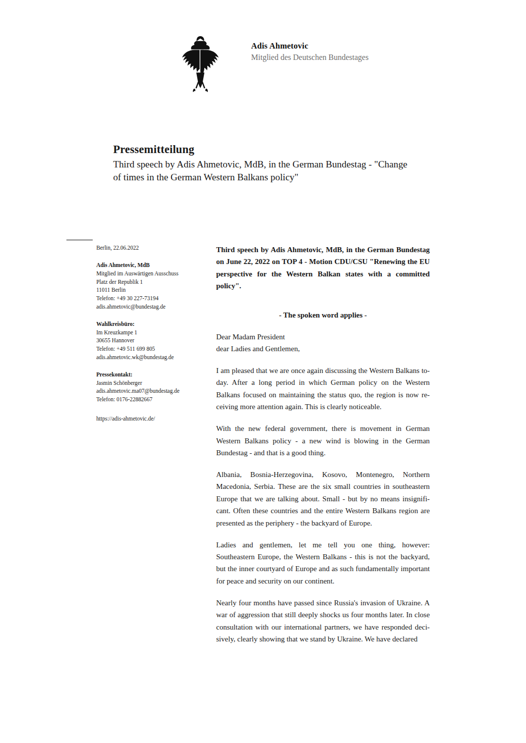Adis Ahmetovic
Mitglied des Deutschen Bundestages
Pressemitteilung
Third speech by Adis Ahmetovic, MdB, in the German Bundestag - "Change of times in the German Western Balkans policy"
Berlin, 22.06.2022
Adis Ahmetovic, MdB Mitglied im Auswärtigen Ausschuss
Platz der Republik 1
11011 Berlin
Telefon: +49 30 227-73194
adis.ahmetovic@bundestag.de
Wahlkreisbüro: Im Kreuzkampe 1
30655 Hannover
Telefon: +49 511 699 805
adis.ahmetovic.wk@bundestag.de
Pressekontakt: Jasmin Schönberger
adis.ahmetovic.ma07@bundestag.de
Telefon: 0176-22882667
https://adis-ahmetovic.de/
Third speech by Adis Ahmetovic, MdB, in the German Bundestag on June 22, 2022 on TOP 4 - Motion CDU/CSU "Renewing the EU perspective for the Western Balkan states with a committed policy".
- The spoken word applies -
Dear Madam President dear Ladies and Gentlemen,
I am pleased that we are once again discussing the Western Balkans today. After a long period in which German policy on the Western Balkans focused on maintaining the status quo, the region is now receiving more attention again. This is clearly noticeable.
With the new federal government, there is movement in German Western Balkans policy - a new wind is blowing in the German Bundestag - and that is a good thing.
Albania, Bosnia-Herzegovina, Kosovo, Montenegro, Northern Macedonia, Serbia. These are the six small countries in southeastern Europe that we are talking about. Small - but by no means insignificant. Often these countries and the entire Western Balkans region are presented as the periphery - the backyard of Europe.
Ladies and gentlemen, let me tell you one thing, however: Southeastern Europe, the Western Balkans - this is not the backyard, but the inner courtyard of Europe and as such fundamentally important for peace and security on our continent.
Nearly four months have passed since Russia's invasion of Ukraine. A war of aggression that still deeply shocks us four months later. In close consultation with our international partners, we have responded decisively, clearly showing that we stand by Ukraine. We have declared